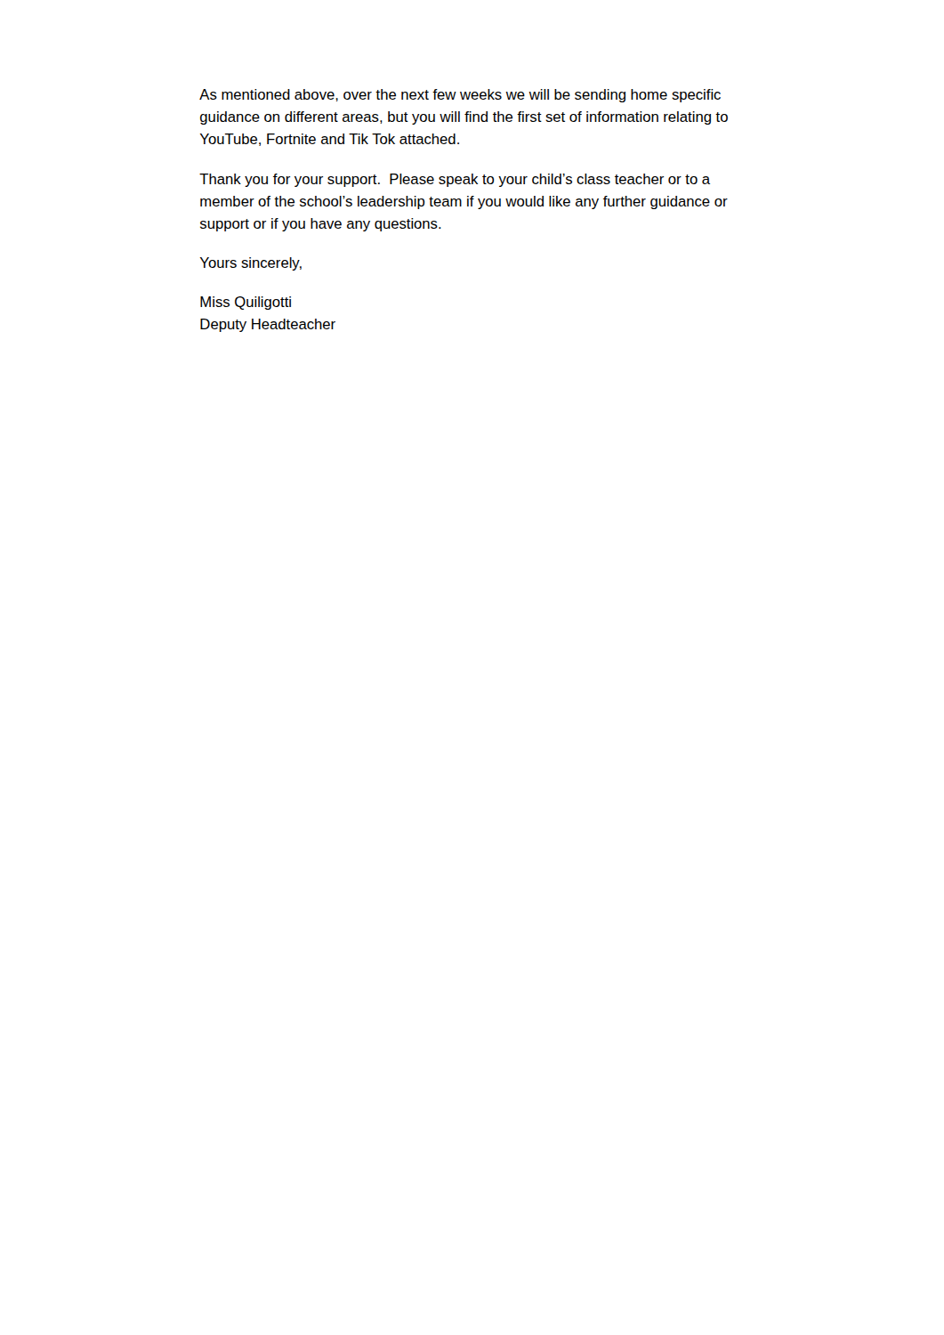As mentioned above, over the next few weeks we will be sending home specific guidance on different areas, but you will find the first set of information relating to YouTube, Fortnite and Tik Tok attached.
Thank you for your support. Please speak to your child’s class teacher or to a member of the school’s leadership team if you would like any further guidance or support or if you have any questions.
Yours sincerely,
Miss Quiligotti
Deputy Headteacher